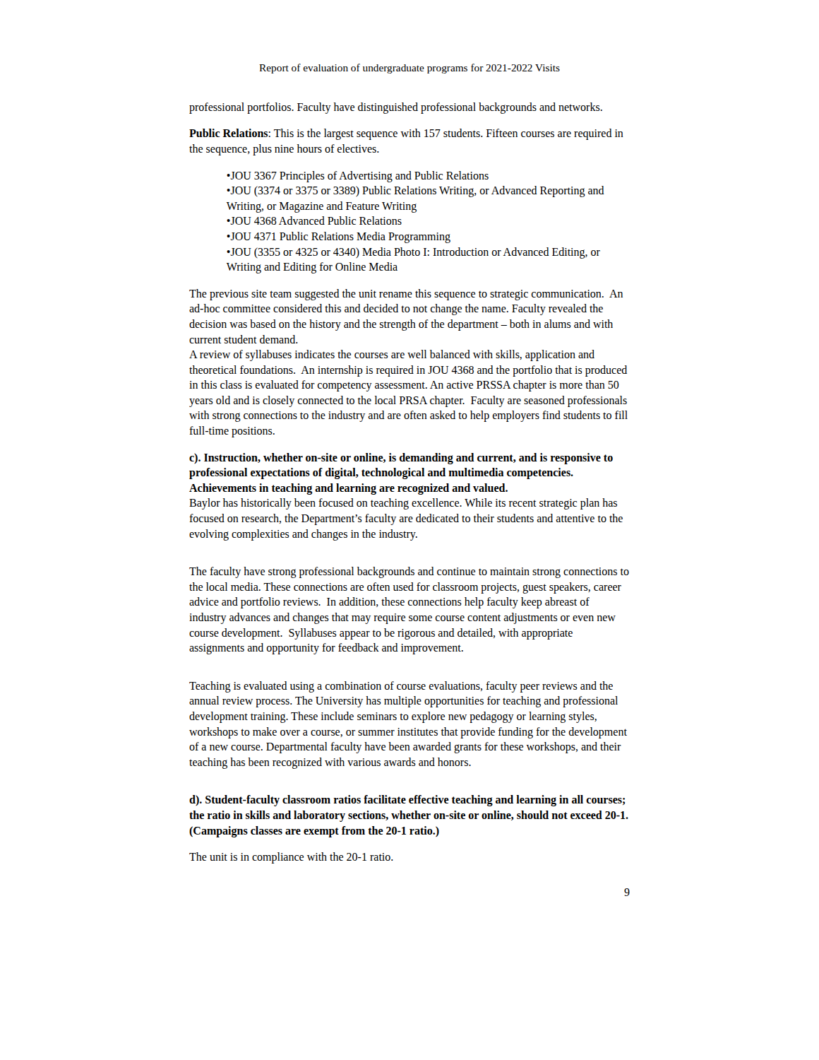Report of evaluation of undergraduate programs for 2021-2022 Visits
professional portfolios. Faculty have distinguished professional backgrounds and networks.
Public Relations: This is the largest sequence with 157 students. Fifteen courses are required in the sequence, plus nine hours of electives.
•JOU 3367 Principles of Advertising and Public Relations
•JOU (3374 or 3375 or 3389) Public Relations Writing, or Advanced Reporting and Writing, or Magazine and Feature Writing
•JOU 4368 Advanced Public Relations
•JOU 4371 Public Relations Media Programming
•JOU (3355 or 4325 or 4340) Media Photo I: Introduction or Advanced Editing, or Writing and Editing for Online Media
The previous site team suggested the unit rename this sequence to strategic communication. An ad-hoc committee considered this and decided to not change the name. Faculty revealed the decision was based on the history and the strength of the department – both in alums and with current student demand.
A review of syllabuses indicates the courses are well balanced with skills, application and theoretical foundations. An internship is required in JOU 4368 and the portfolio that is produced in this class is evaluated for competency assessment. An active PRSSA chapter is more than 50 years old and is closely connected to the local PRSA chapter. Faculty are seasoned professionals with strong connections to the industry and are often asked to help employers find students to fill full-time positions.
c). Instruction, whether on-site or online, is demanding and current, and is responsive to professional expectations of digital, technological and multimedia competencies. Achievements in teaching and learning are recognized and valued.
Baylor has historically been focused on teaching excellence. While its recent strategic plan has focused on research, the Department’s faculty are dedicated to their students and attentive to the evolving complexities and changes in the industry.
The faculty have strong professional backgrounds and continue to maintain strong connections to the local media. These connections are often used for classroom projects, guest speakers, career advice and portfolio reviews. In addition, these connections help faculty keep abreast of industry advances and changes that may require some course content adjustments or even new course development. Syllabuses appear to be rigorous and detailed, with appropriate assignments and opportunity for feedback and improvement.
Teaching is evaluated using a combination of course evaluations, faculty peer reviews and the annual review process. The University has multiple opportunities for teaching and professional development training. These include seminars to explore new pedagogy or learning styles, workshops to make over a course, or summer institutes that provide funding for the development of a new course. Departmental faculty have been awarded grants for these workshops, and their teaching has been recognized with various awards and honors.
d). Student-faculty classroom ratios facilitate effective teaching and learning in all courses; the ratio in skills and laboratory sections, whether on-site or online, should not exceed 20-1. (Campaigns classes are exempt from the 20-1 ratio.)
The unit is in compliance with the 20-1 ratio.
9